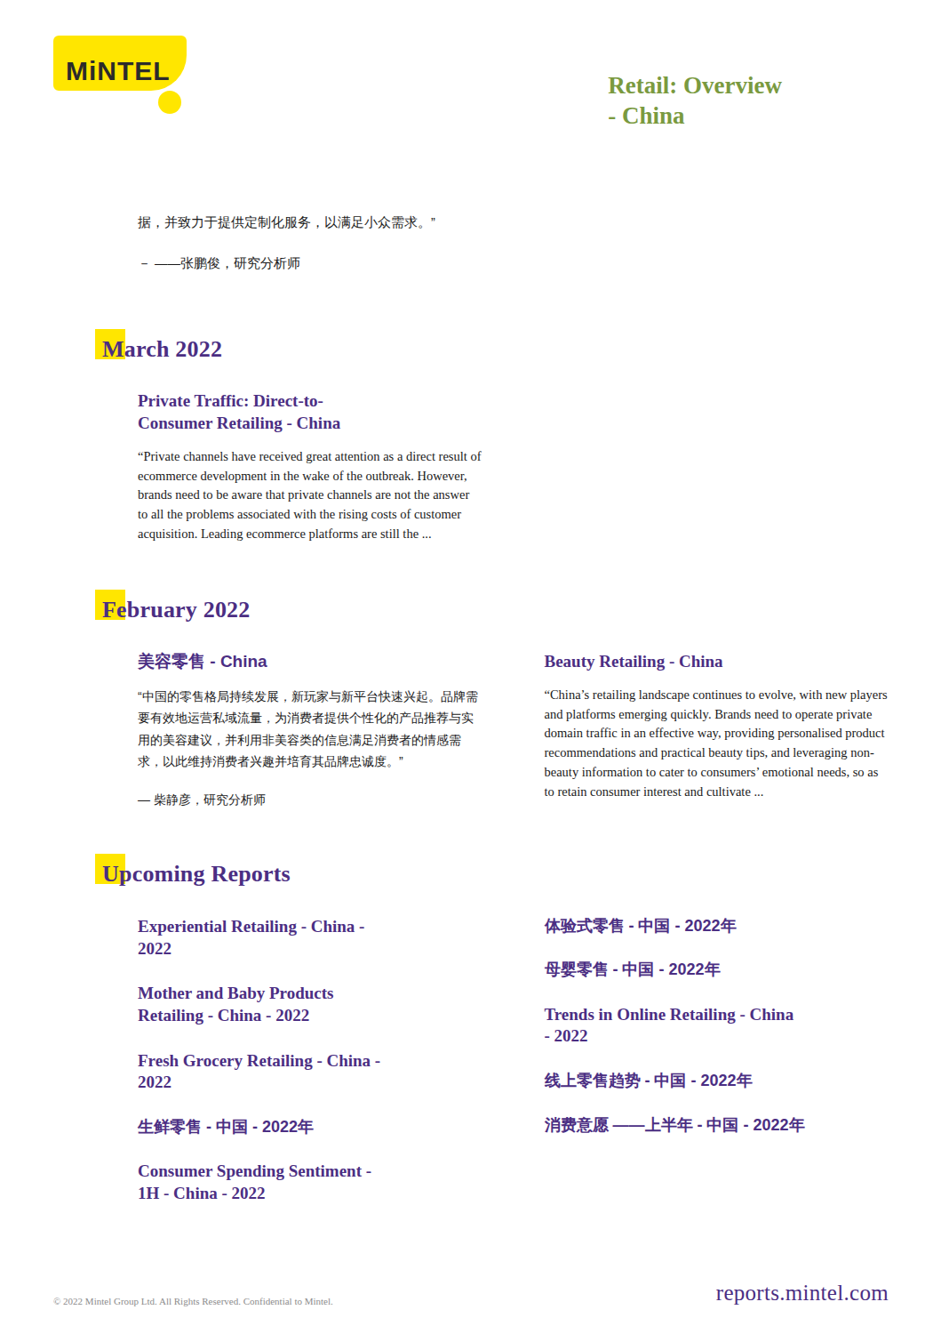MiNTEL
Retail: Overview
- China
据，并致力于提供定制化服务，以满足小众需求。”
－ ——张鹏俊，研究分析师
March 2022
Private Traffic: Direct-to-
Consumer Retailing - China
“Private channels have received great attention as a direct result of ecommerce development in the wake of the outbreak. However, brands need to be aware that private channels are not the answer to all the problems associated with the rising costs of customer acquisition. Leading ecommerce platforms are still the ...
February 2022
美容零售 - China
“中国的零售格局持续发展，新玩家与新平台快速兴起。品牌需要有效地运营私域流量，为消费者提供个性化的产品推荐与实用的美容建议，并利用非美容类的信息满足消费者的情感需求，以此维持消费者兴趣并培育其品牌忠诚度。”
— 柴静彦，研究分析师
Beauty Retailing - China
“China’s retailing landscape continues to evolve, with new players and platforms emerging quickly. Brands need to operate private domain traffic in an effective way, providing personalised product recommendations and practical beauty tips, and leveraging non-beauty information to cater to consumers’ emotional needs, so as to retain consumer interest and cultivate ...
Upcoming Reports
Experiential Retailing - China -
2022
Mother and Baby Products
Retailing - China - 2022
Fresh Grocery Retailing - China -
2022
生鲜零售 - 中国 - 2022年
Consumer Spending Sentiment -
1H - China - 2022
体验式零售 - 中国 - 2022年
母婴零售 - 中国 - 2022年
Trends in Online Retailing - China
- 2022
线上零售趋势 - 中国 - 2022年
消费意愿 ——上半年 - 中国 - 2022年
© 2022 Mintel Group Ltd. All Rights Reserved. Confidential to Mintel.
reports.mintel.com